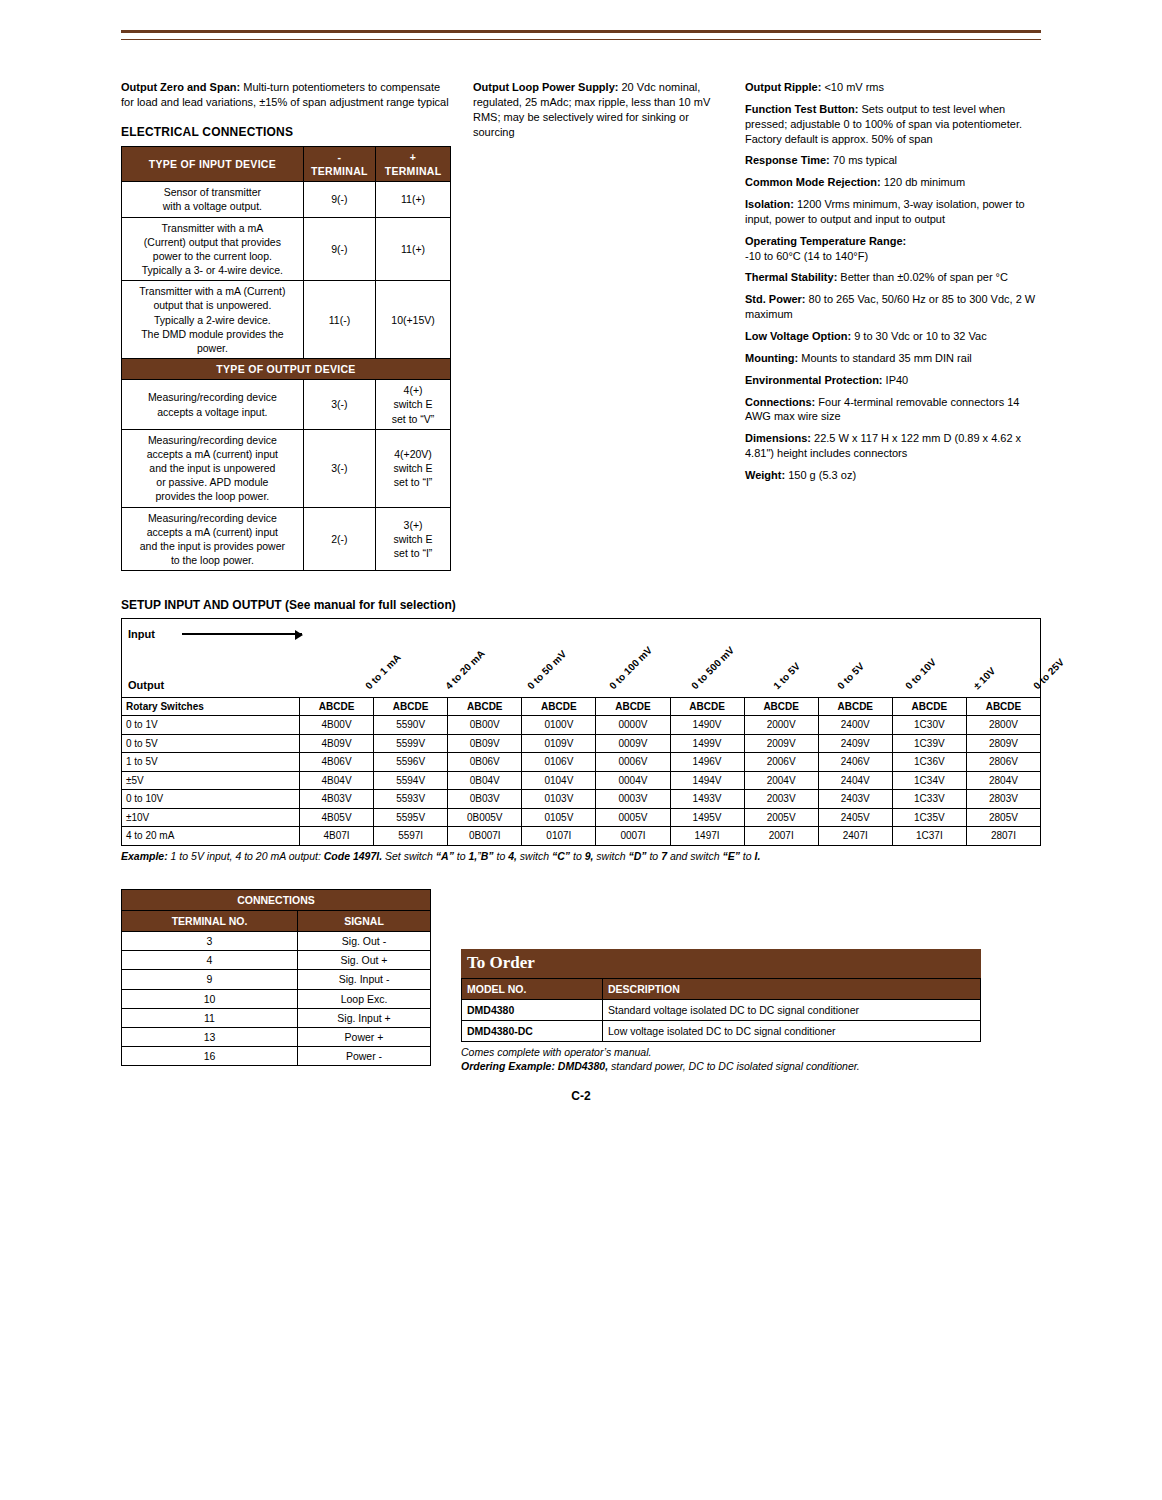Output Zero and Span: Multi-turn potentiometers to compensate for load and lead variations, ±15% of span adjustment range typical
ELECTRICAL CONNECTIONS
| TYPE OF INPUT DEVICE | - TERMINAL | + TERMINAL |
| --- | --- | --- |
| Sensor of transmitter with a voltage output. | 9(-) | 11(+) |
| Transmitter with a mA (Current) output that provides power to the current loop. Typically a 3- or 4-wire device. | 9(-) | 11(+) |
| Transmitter with a mA (Current) output that is unpowered. Typically a 2-wire device. The DMD module provides the power. | 11(-) | 10(+15V) |
| TYPE OF OUTPUT DEVICE |
| Measuring/recording device accepts a voltage input. | 3(-) | 4(+) switch E set to “V” |
| Measuring/recording device accepts a mA (current) input and the input is unpowered or passive. APD module provides the loop power. | 3(-) | 4(+20V) switch E set to “I” |
| Measuring/recording device accepts a mA (current) input and the input is provides power to the loop power. | 2(-) | 3(+) switch E set to “I” |
Output Loop Power Supply: 20 Vdc nominal, regulated, 25 mAdc; max ripple, less than 10 mV RMS; may be selectively wired for sinking or sourcing
Output Ripple: <10 mV rms
Function Test Button: Sets output to test level when pressed; adjustable 0 to 100% of span via potentiometer. Factory default is approx. 50% of span
Response Time: 70 ms typical
Common Mode Rejection: 120 db minimum
Isolation: 1200 Vrms minimum, 3-way isolation, power to input, power to output and input to output
Operating Temperature Range:
-10 to 60°C (14 to 140°F)
Thermal Stability: Better than ±0.02% of span per °C
Std. Power: 80 to 265 Vac, 50/60 Hz or 85 to 300 Vdc, 2 W maximum
Low Voltage Option: 9 to 30 Vdc or 10 to 32 Vac
Mounting: Mounts to standard 35 mm DIN rail
Environmental Protection: IP40
Connections: Four 4-terminal removable connectors 14 AWG max wire size
Dimensions: 22.5 W x 117 H x 122 mm D (0.89 x 4.62 x 4.81") height includes connectors
Weight: 150 g (5.3 oz)
SETUP INPUT AND OUTPUT (See manual for full selection)
Input Output 0 to 1 mA 4 to 20 mA 0 to 50 mV 0 to 100 mV 0 to 500 mV 1 to 5V 0 to 5V 0 to 10V ± 10V 0 to 25V
| Rotary Switches | ABCDE | ABCDE | ABCDE | ABCDE | ABCDE | ABCDE | ABCDE | ABCDE | ABCDE | ABCDE |
| 0 to 1V | 4B00V | 5590V | 0B00V | 0100V | 0000V | 1490V | 2000V | 2400V | 1C30V | 2800V |
| 0 to 5V | 4B09V | 5599V | 0B09V | 0109V | 0009V | 1499V | 2009V | 2409V | 1C39V | 2809V |
| 1 to 5V | 4B06V | 5596V | 0B06V | 0106V | 0006V | 1496V | 2006V | 2406V | 1C36V | 2806V |
| ±5V | 4B04V | 5594V | 0B04V | 0104V | 0004V | 1494V | 2004V | 2404V | 1C34V | 2804V |
| 0 to 10V | 4B03V | 5593V | 0B03V | 0103V | 0003V | 1493V | 2003V | 2403V | 1C33V | 2803V |
| ±10V | 4B05V | 5595V | 0B005V | 0105V | 0005V | 1495V | 2005V | 2405V | 1C35V | 2805V |
| 4 to 20 mA | 4B07I | 5597I | 0B007I | 0107I | 0007I | 1497I | 2007I | 2407I | 1C37I | 2807I |
Example: 1 to 5V input, 4 to 20 mA output: Code 1497I. Set switch “A” to 1,”B” to 4, switch “C” to 9, switch “D” to 7 and switch “E” to I.
| CONNECTIONS |
| --- |
| TERMINAL NO. | SIGNAL |
| 3 | Sig. Out - |
| 4 | Sig. Out + |
| 9 | Sig. Input - |
| 10 | Loop Exc. |
| 11 | Sig. Input + |
| 13 | Power + |
| 16 | Power - |
To Order
| MODEL NO. | DESCRIPTION |
| --- | --- |
| DMD4380 | Standard voltage isolated DC to DC signal conditioner |
| DMD4380-DC | Low voltage isolated DC to DC signal conditioner |
Comes complete with operator’s manual.
Ordering Example: DMD4380, standard power, DC to DC isolated signal conditioner.
C-2